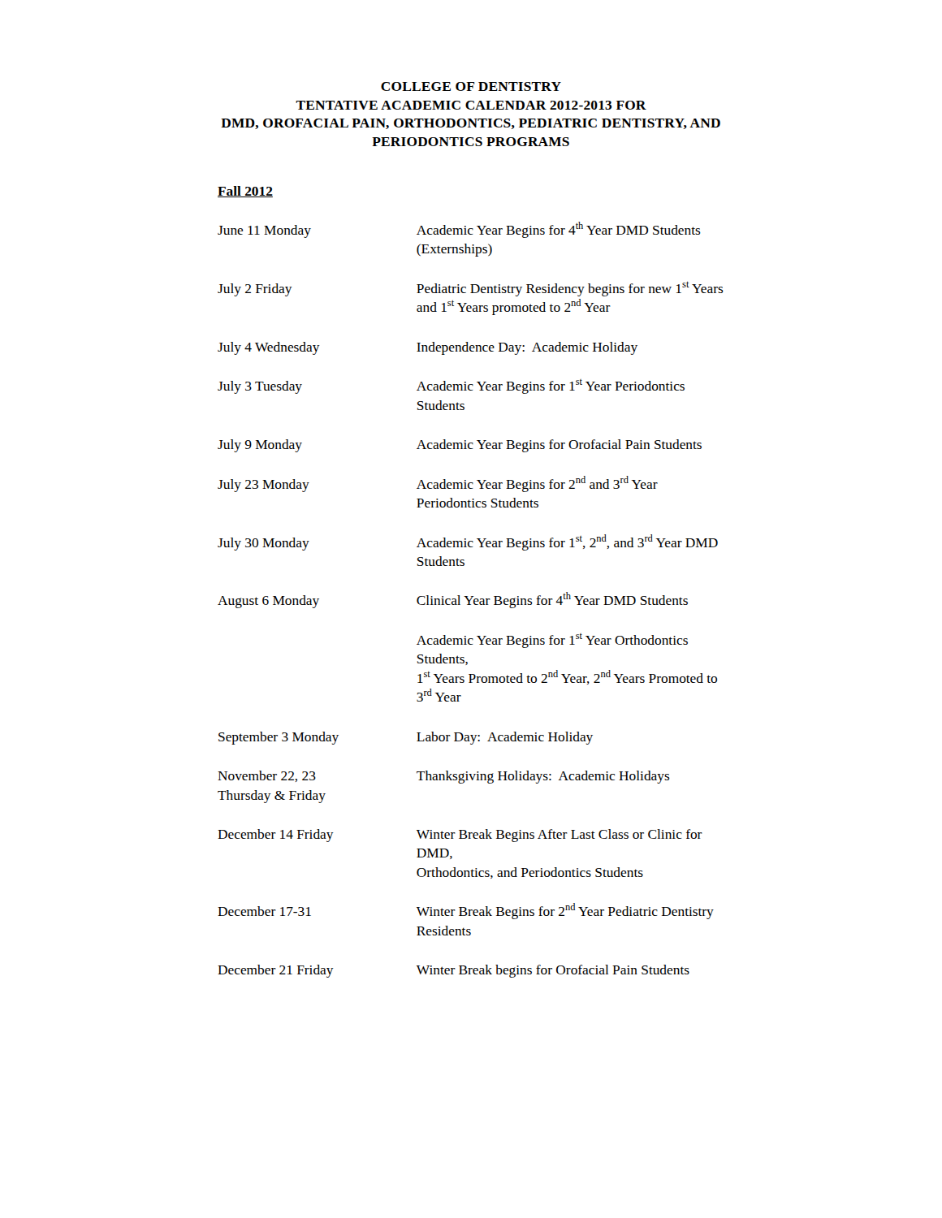COLLEGE OF DENTISTRY TENTATIVE ACADEMIC CALENDAR 2012-2013 FOR DMD, OROFACIAL PAIN, ORTHODONTICS, PEDIATRIC DENTISTRY, AND PERIODONTICS PROGRAMS
Fall 2012
| June 11 Monday | Academic Year Begins for 4 th Year DMD Students (Externships) |
| July 2 Friday | Pediatric Dentistry Residency begins for new 1 st Years and 1 st Years promoted to 2 nd Year |
| July 4 Wednesday | Independence Day: Academic Holiday |
| July 3 Tuesday | Academic Year Begins for 1 st Year Periodontics Students |
| July 9 Monday | Academic Year Begins for Orofacial Pain Students |
| July 23 Monday | Academic Year Begins for 2 nd and 3 rd Year Periodontics Students |
| July 30 Monday | Academic Year Begins for 1 st , 2 nd , and 3 rd Year DMD Students |
| August 6 Monday | Clinical Year Begins for 4 th Year DMD Students Academic Year Begins for 1 st Year Orthodontics Students, 1 st Years Promoted to 2 nd Year, 2 nd Years Promoted to 3 rd Year |
| September 3 Monday | Labor Day: Academic Holiday |
| November 22, 23 Thursday & Friday | Thanksgiving Holidays: Academic Holidays |
| December 14 Friday | Winter Break Begins After Last Class or Clinic for DMD, Orthodontics, and Periodontics Students |
| December 17-31 | Winter Break Begins for 2 nd Year Pediatric Dentistry Residents |
| December 21 Friday | Winter Break begins for Orofacial Pain Students |